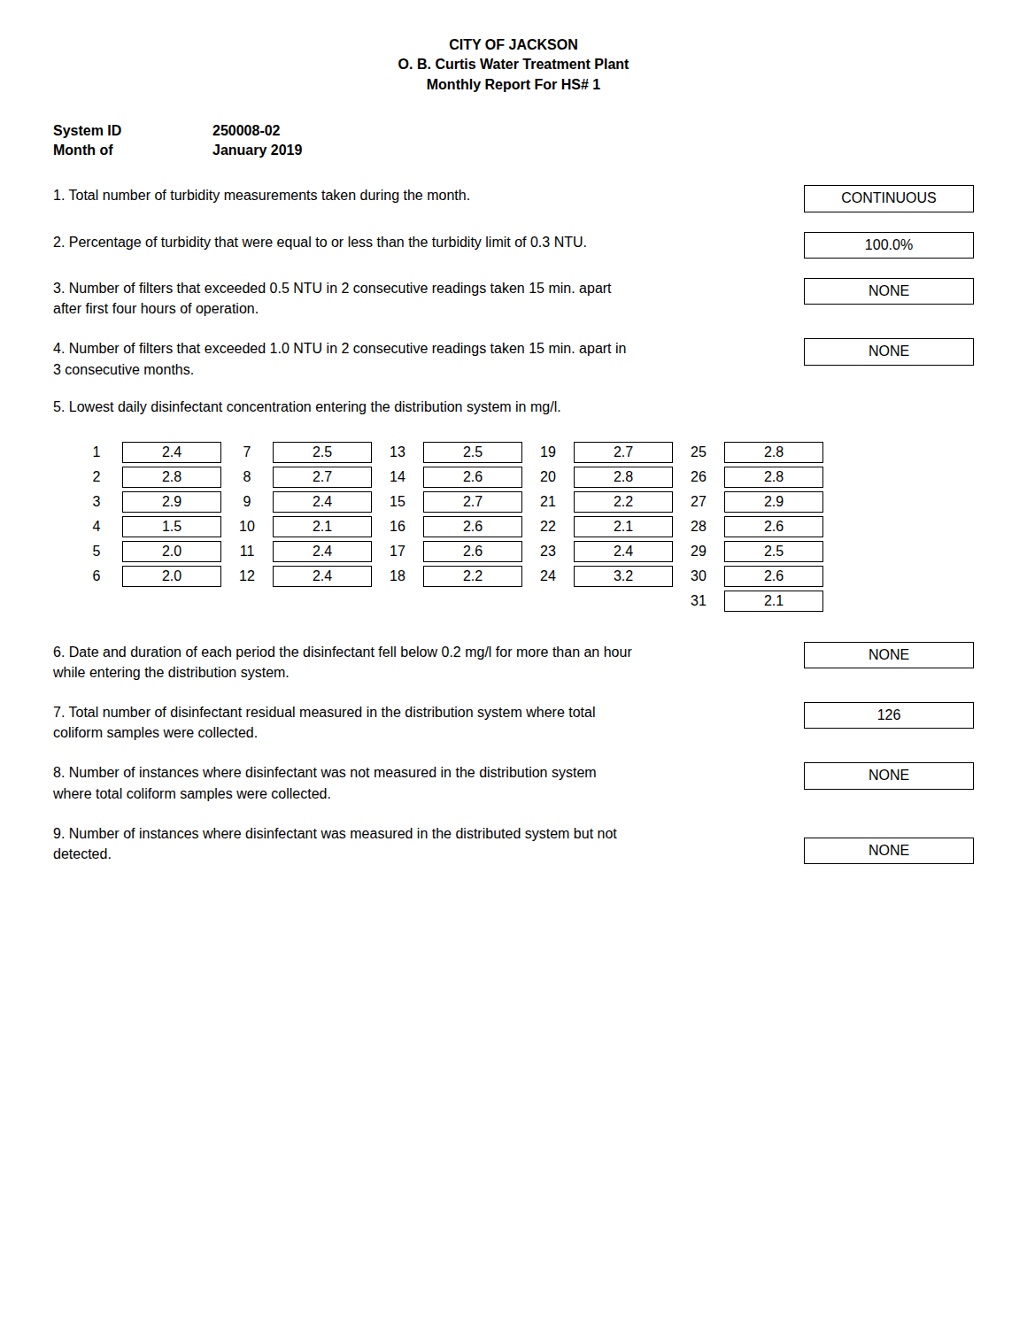CITY OF JACKSON
O. B. Curtis Water Treatment Plant
Monthly Report For HS# 1
| System ID | 250008-02 |
| Month of | January 2019 |
1. Total number of turbidity measurements taken during the month.
CONTINUOUS
2. Percentage of turbidity that were equal to or less than the turbidity limit of 0.3 NTU.
100.0%
3. Number of filters that exceeded 0.5 NTU in 2 consecutive readings taken 15 min. apart after first four hours of operation.
NONE
4. Number of filters that exceeded 1.0 NTU in 2 consecutive readings taken 15 min. apart in 3 consecutive months.
NONE
5. Lowest daily disinfectant concentration entering the distribution system in mg/l.
| 1 | 2.4 | 7 | 2.5 | 13 | 2.5 | 19 | 2.7 | 25 | 2.8 |
| 2 | 2.8 | 8 | 2.7 | 14 | 2.6 | 20 | 2.8 | 26 | 2.8 |
| 3 | 2.9 | 9 | 2.4 | 15 | 2.7 | 21 | 2.2 | 27 | 2.9 |
| 4 | 1.5 | 10 | 2.1 | 16 | 2.6 | 22 | 2.1 | 28 | 2.6 |
| 5 | 2.0 | 11 | 2.4 | 17 | 2.6 | 23 | 2.4 | 29 | 2.5 |
| 6 | 2.0 | 12 | 2.4 | 18 | 2.2 | 24 | 3.2 | 30 | 2.6 |
| | | | | | | | | 31 | 2.1 |
6. Date and duration of each period the disinfectant fell below 0.2 mg/l for more than an hour while entering the distribution system.
NONE
7. Total number of disinfectant residual measured in the distribution system where total coliform samples were collected.
126
8. Number of instances where disinfectant was not measured in the distribution system where total coliform samples were collected.
NONE
9. Number of instances where disinfectant was measured in the distributed system but not detected.
NONE